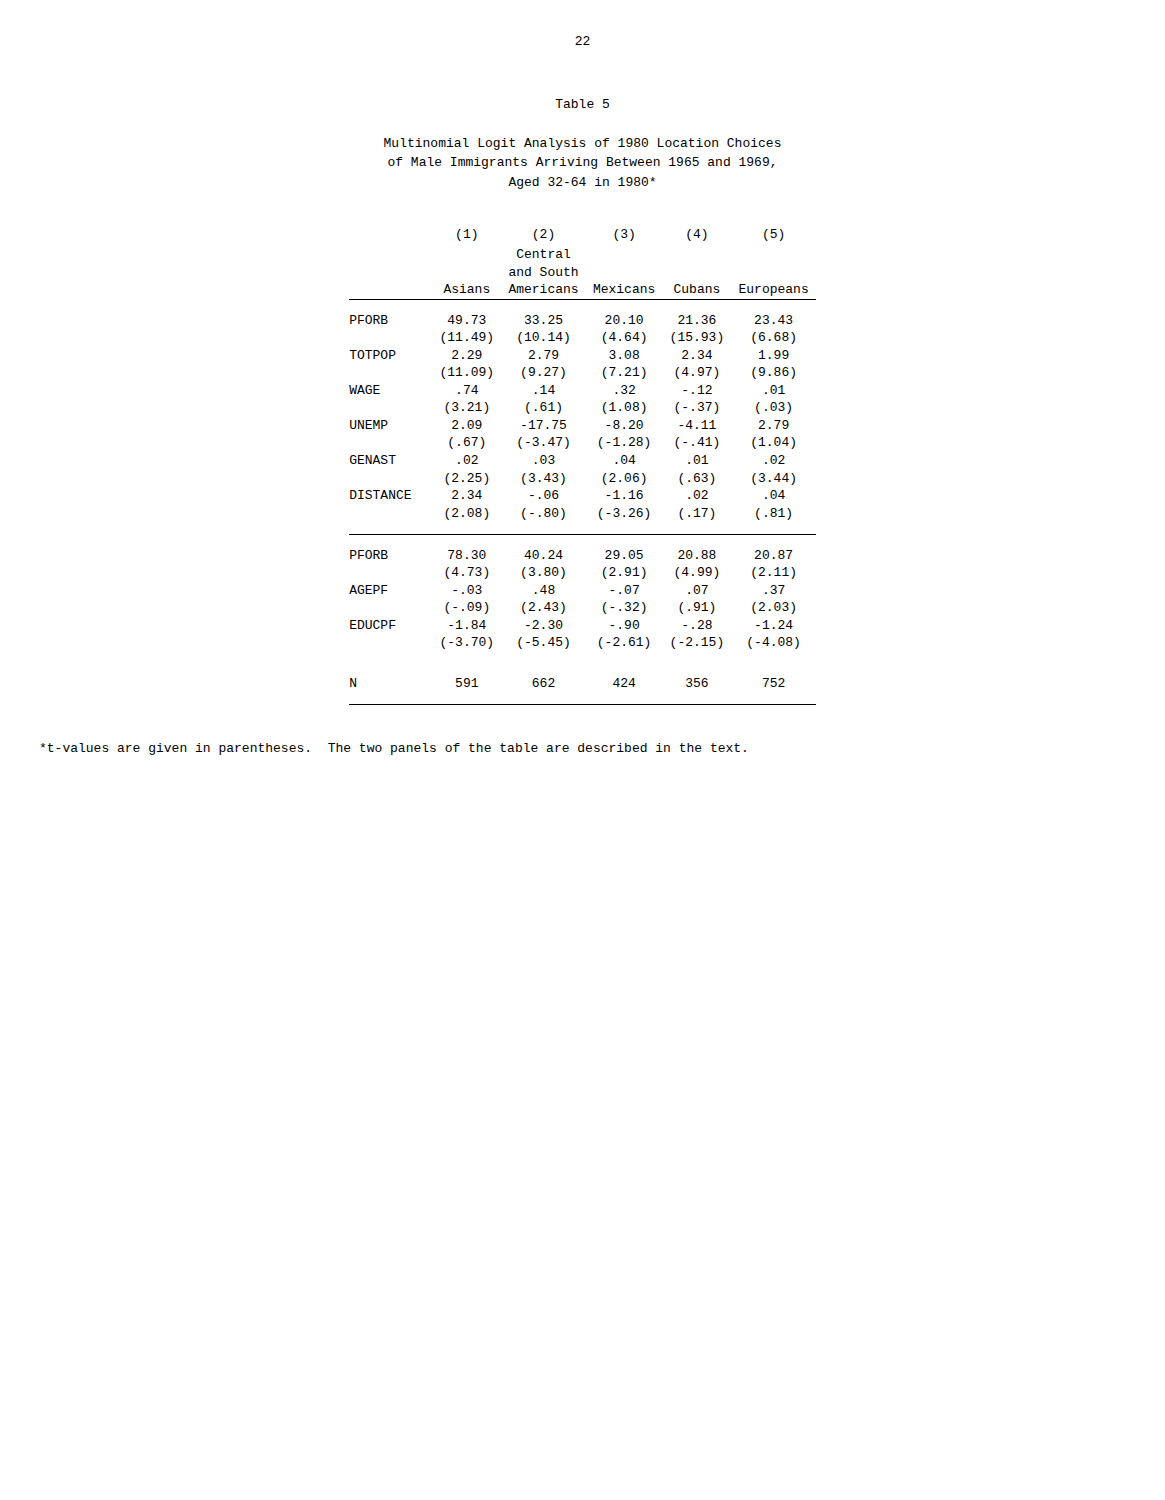22
Table 5
Multinomial Logit Analysis of 1980 Location Choices
of Male Immigrants Arriving Between 1965 and 1969,
Aged 32-64 in 1980*
| | (1) | (2) | (3) | (4) | (5) |
| --- | --- | --- | --- | --- | --- |
| | | Central | | | |
| | | and South | | | |
| | Asians | Americans | Mexicans | Cubans | Europeans |
| PFORB | 49.73 | 33.25 | 20.10 | 21.36 | 23.43 |
| | (11.49) | (10.14) | (4.64) | (15.93) | (6.68) |
| TOTPOP | 2.29 | 2.79 | 3.08 | 2.34 | 1.99 |
| | (11.09) | (9.27) | (7.21) | (4.97) | (9.86) |
| WAGE | .74 | .14 | .32 | -.12 | .01 |
| | (3.21) | (.61) | (1.08) | (-.37) | (.03) |
| UNEMP | 2.09 | -17.75 | -8.20 | -4.11 | 2.79 |
| | (.67) | (-3.47) | (-1.28) | (-.41) | (1.04) |
| GENAST | .02 | .03 | .04 | .01 | .02 |
| | (2.25) | (3.43) | (2.06) | (.63) | (3.44) |
| DISTANCE | 2.34 | -.06 | -1.16 | .02 | .04 |
| | (2.08) | (-.80) | (-3.26) | (.17) | (.81) |
| PFORB | 78.30 | 40.24 | 29.05 | 20.88 | 20.87 |
| | (4.73) | (3.80) | (2.91) | (4.99) | (2.11) |
| AGEPF | -.03 | .48 | -.07 | .07 | .37 |
| | (-.09) | (2.43) | (-.32) | (.91) | (2.03) |
| EDUCPF | -1.84 | -2.30 | -.90 | -.28 | -1.24 |
| | (-3.70) | (-5.45) | (-2.61) | (-2.15) | (-4.08) |
| N | 591 | 662 | 424 | 356 | 752 |
*t-values are given in parentheses. The two panels of the table are described in the text.